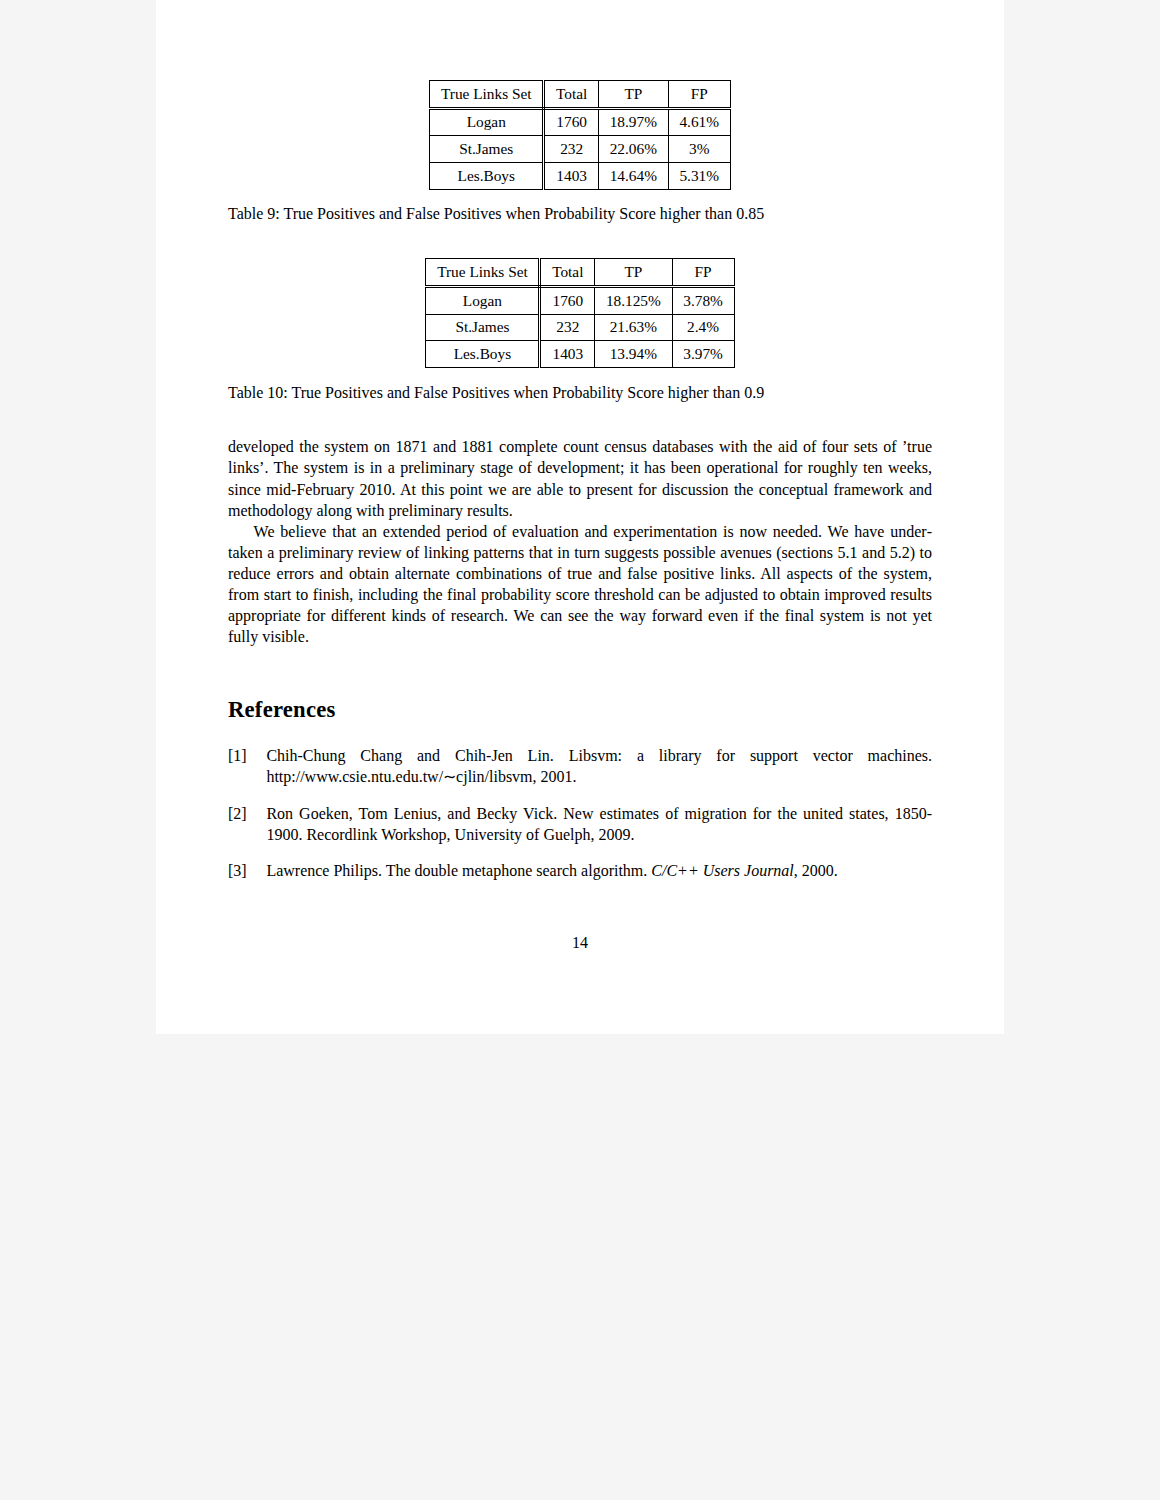| True Links Set | Total | TP | FP |
| --- | --- | --- | --- |
| Logan | 1760 | 18.97% | 4.61% |
| St.James | 232 | 22.06% | 3% |
| Les.Boys | 1403 | 14.64% | 5.31% |
Table 9: True Positives and False Positives when Probability Score higher than 0.85
| True Links Set | Total | TP | FP |
| --- | --- | --- | --- |
| Logan | 1760 | 18.125% | 3.78% |
| St.James | 232 | 21.63% | 2.4% |
| Les.Boys | 1403 | 13.94% | 3.97% |
Table 10: True Positives and False Positives when Probability Score higher than 0.9
developed the system on 1871 and 1881 complete count census databases with the aid of four sets of ’true links’. The system is in a preliminary stage of development; it has been operational for roughly ten weeks, since mid-February 2010. At this point we are able to present for discussion the conceptual framework and methodology along with preliminary results.
We believe that an extended period of evaluation and experimentation is now needed. We have undertaken a preliminary review of linking patterns that in turn suggests possible avenues (sections 5.1 and 5.2) to reduce errors and obtain alternate combinations of true and false positive links. All aspects of the system, from start to finish, including the final probability score threshold can be adjusted to obtain improved results appropriate for different kinds of research. We can see the way forward even if the final system is not yet fully visible.
References
[1] Chih-Chung Chang and Chih-Jen Lin. Libsvm: a library for support vector machines. http://www.csie.ntu.edu.tw/∼cjlin/libsvm, 2001.
[2] Ron Goeken, Tom Lenius, and Becky Vick. New estimates of migration for the united states, 1850-1900. Recordlink Workshop, University of Guelph, 2009.
[3] Lawrence Philips. The double metaphone search algorithm. C/C++ Users Journal, 2000.
14